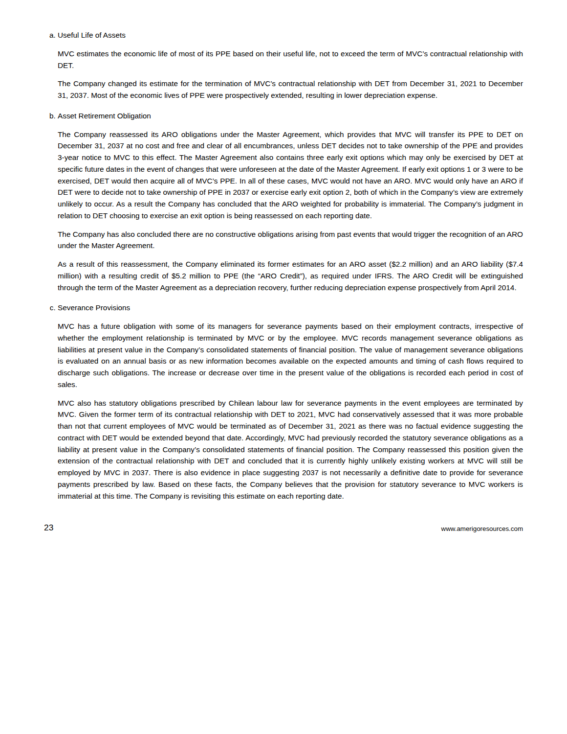Useful Life of Assets
MVC estimates the economic life of most of its PPE based on their useful life, not to exceed the term of MVC’s contractual relationship with DET.
The Company changed its estimate for the termination of MVC’s contractual relationship with DET from December 31, 2021 to December 31, 2037. Most of the economic lives of PPE were prospectively extended, resulting in lower depreciation expense.
Asset Retirement Obligation
The Company reassessed its ARO obligations under the Master Agreement, which provides that MVC will transfer its PPE to DET on December 31, 2037 at no cost and free and clear of all encumbrances, unless DET decides not to take ownership of the PPE and provides 3-year notice to MVC to this effect. The Master Agreement also contains three early exit options which may only be exercised by DET at specific future dates in the event of changes that were unforeseen at the date of the Master Agreement. If early exit options 1 or 3 were to be exercised, DET would then acquire all of MVC’s PPE. In all of these cases, MVC would not have an ARO. MVC would only have an ARO if DET were to decide not to take ownership of PPE in 2037 or exercise early exit option 2, both of which in the Company’s view are extremely unlikely to occur. As a result the Company has concluded that the ARO weighted for probability is immaterial. The Company’s judgment in relation to DET choosing to exercise an exit option is being reassessed on each reporting date.
The Company has also concluded there are no constructive obligations arising from past events that would trigger the recognition of an ARO under the Master Agreement.
As a result of this reassessment, the Company eliminated its former estimates for an ARO asset ($2.2 million) and an ARO liability ($7.4 million) with a resulting credit of $5.2 million to PPE (the “ARO Credit”), as required under IFRS. The ARO Credit will be extinguished through the term of the Master Agreement as a depreciation recovery, further reducing depreciation expense prospectively from April 2014.
Severance Provisions
MVC has a future obligation with some of its managers for severance payments based on their employment contracts, irrespective of whether the employment relationship is terminated by MVC or by the employee. MVC records management severance obligations as liabilities at present value in the Company’s consolidated statements of financial position. The value of management severance obligations is evaluated on an annual basis or as new information becomes available on the expected amounts and timing of cash flows required to discharge such obligations. The increase or decrease over time in the present value of the obligations is recorded each period in cost of sales.
MVC also has statutory obligations prescribed by Chilean labour law for severance payments in the event employees are terminated by MVC. Given the former term of its contractual relationship with DET to 2021, MVC had conservatively assessed that it was more probable than not that current employees of MVC would be terminated as of December 31, 2021 as there was no factual evidence suggesting the contract with DET would be extended beyond that date. Accordingly, MVC had previously recorded the statutory severance obligations as a liability at present value in the Company’s consolidated statements of financial position. The Company reassessed this position given the extension of the contractual relationship with DET and concluded that it is currently highly unlikely existing workers at MVC will still be employed by MVC in 2037. There is also evidence in place suggesting 2037 is not necessarily a definitive date to provide for severance payments prescribed by law. Based on these facts, the Company believes that the provision for statutory severance to MVC workers is immaterial at this time. The Company is revisiting this estimate on each reporting date.
23
www.amerigoresources.com